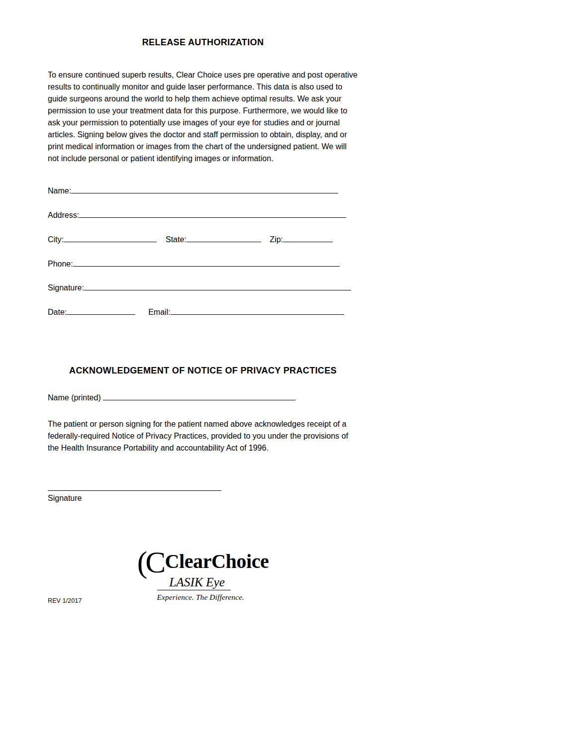RELEASE AUTHORIZATION
To ensure continued superb results, Clear Choice uses pre operative and post operative results to continually monitor and guide laser performance. This data is also used to guide surgeons around the world to help them achieve optimal results. We ask your permission to use your treatment data for this purpose. Furthermore, we would like to ask your permission to potentially use images of your eye for studies and or journal articles. Signing below gives the doctor and staff permission to obtain, display, and or print medical information or images from the chart of the undersigned patient. We will not include personal or patient identifying images or information.
Name:
Address:
City: State: Zip:
Phone:
Signature:
Date: Email:
ACKNOWLEDGEMENT OF NOTICE OF PRIVACY PRACTICES
Name (printed)
The patient or person signing for the patient named above acknowledges receipt of a federally-required Notice of Privacy Practices, provided to you under the provisions of the Health Insurance Portability and accountability Act of 1996.
Signature
(C ClearChoice
LASIK Eye
Experience. The Difference.
REV 1/2017